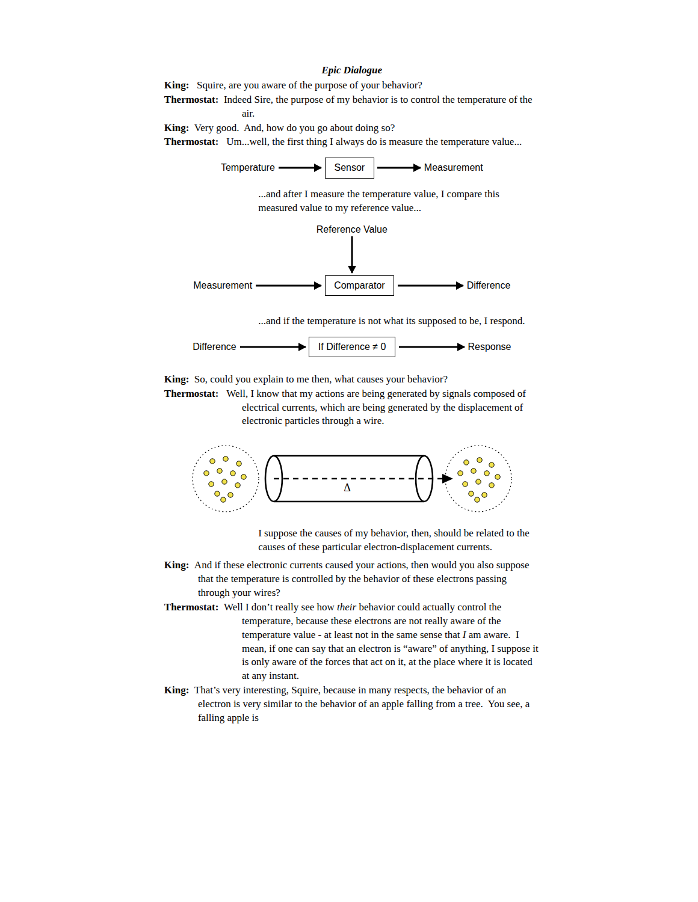Epic Dialogue
King: Squire, are you aware of the purpose of your behavior?
Thermostat: Indeed Sire, the purpose of my behavior is to control the temperature of the air.
King: Very good. And, how do you go about doing so?
Thermostat: Um...well, the first thing I always do is measure the temperature value...
Temperature Sensor Measurement
...and after I measure the temperature value, I compare this measured value to my reference value...
Reference Value
Measurement Comparator Difference
...and if the temperature is not what its supposed to be, I respond.
Difference If Difference ≠ 0 Response
King: So, could you explain to me then, what causes your behavior?
Thermostat: Well, I know that my actions are being generated by signals composed of electrical currents, which are being generated by the displacement of electronic particles through a wire.
Δ
I suppose the causes of my behavior, then, should be related to the causes of these particular electron-displacement currents.
King: And if these electronic currents caused your actions, then would you also suppose that the temperature is controlled by the behavior of these electrons passing through your wires?
Thermostat: Well I don’t really see how their behavior could actually control the temperature, because these electrons are not really aware of the temperature value - at least not in the same sense that I am aware. I mean, if one can say that an electron is “aware” of anything, I suppose it is only aware of the forces that act on it, at the place where it is located at any instant.
King: That’s very interesting, Squire, because in many respects, the behavior of an electron is very similar to the behavior of an apple falling from a tree. You see, a falling apple is